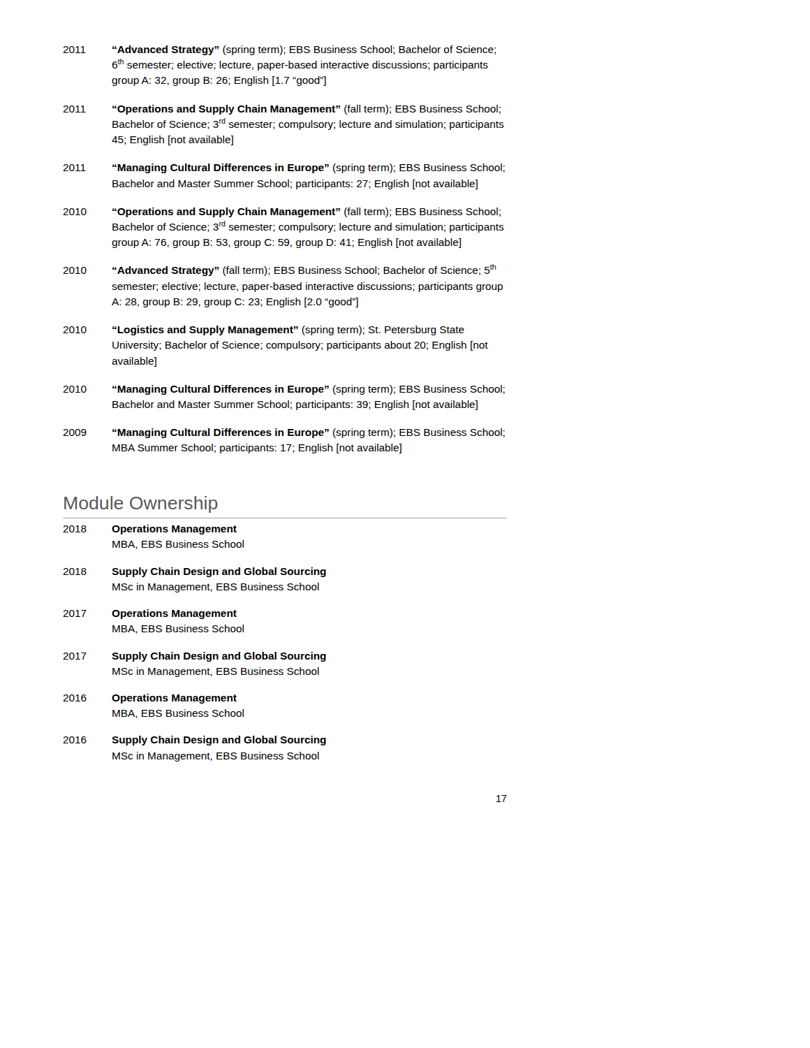2011
“Advanced Strategy” (spring term); EBS Business School; Bachelor of Science; 6th semester; elective; lecture, paper-based interactive discussions; participants group A: 32, group B: 26; English [1.7 “good”]
2011
“Operations and Supply Chain Management” (fall term); EBS Business School; Bachelor of Science; 3rd semester; compulsory; lecture and simulation; participants 45; English [not available]
2011
“Managing Cultural Differences in Europe” (spring term); EBS Business School; Bachelor and Master Summer School; participants: 27; English [not available]
2010
“Operations and Supply Chain Management” (fall term); EBS Business School; Bachelor of Science; 3rd semester; compulsory; lecture and simulation; participants group A: 76, group B: 53, group C: 59, group D: 41; English [not available]
2010
“Advanced Strategy” (fall term); EBS Business School; Bachelor of Science; 5th semester; elective; lecture, paper-based interactive discussions; participants group A: 28, group B: 29, group C: 23; English [2.0 “good”]
2010
“Logistics and Supply Management” (spring term); St. Petersburg State University; Bachelor of Science; compulsory; participants about 20; English [not available]
2010
“Managing Cultural Differences in Europe” (spring term); EBS Business School; Bachelor and Master Summer School; participants: 39; English [not available]
2009
“Managing Cultural Differences in Europe” (spring term); EBS Business School; MBA Summer School; participants: 17; English [not available]
Module Ownership
2018
Operations Management
MBA, EBS Business School
2018
Supply Chain Design and Global Sourcing
MSc in Management, EBS Business School
2017
Operations Management
MBA, EBS Business School
2017
Supply Chain Design and Global Sourcing
MSc in Management, EBS Business School
2016
Operations Management
MBA, EBS Business School
2016
Supply Chain Design and Global Sourcing
MSc in Management, EBS Business School
17